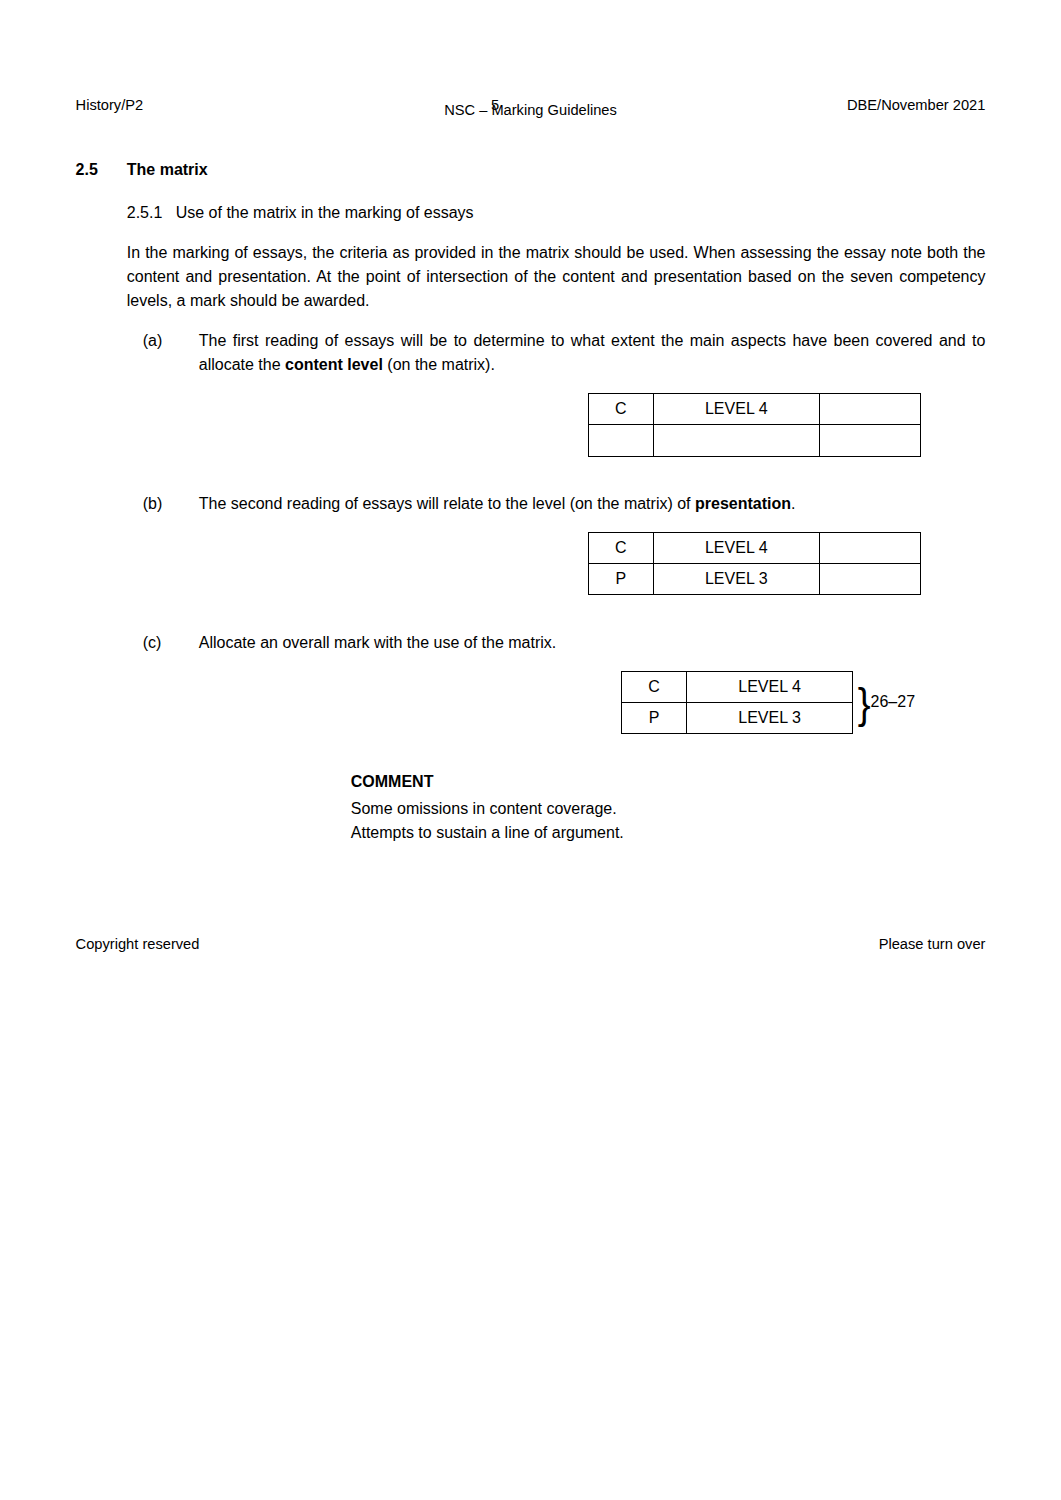History/P2
5
DBE/November 2021
NSC – Marking Guidelines
2.5 The matrix
2.5.1 Use of the matrix in the marking of essays
In the marking of essays, the criteria as provided in the matrix should be used. When assessing the essay note both the content and presentation. At the point of intersection of the content and presentation based on the seven competency levels, a mark should be awarded.
(a)
The first reading of essays will be to determine to what extent the main aspects have been covered and to allocate the content level (on the matrix).
| C | LEVEL 4 | |
(b)
The second reading of essays will relate to the level (on the matrix) of presentation.
| C | LEVEL 4 | |
| P | LEVEL 3 | |
(c)
Allocate an overall mark with the use of the matrix.
| C | LEVEL 4 | } 26–27 |
| P | LEVEL 3 |
COMMENT
Some omissions in content coverage.
Attempts to sustain a line of argument.
Copyright reserved
Please turn over